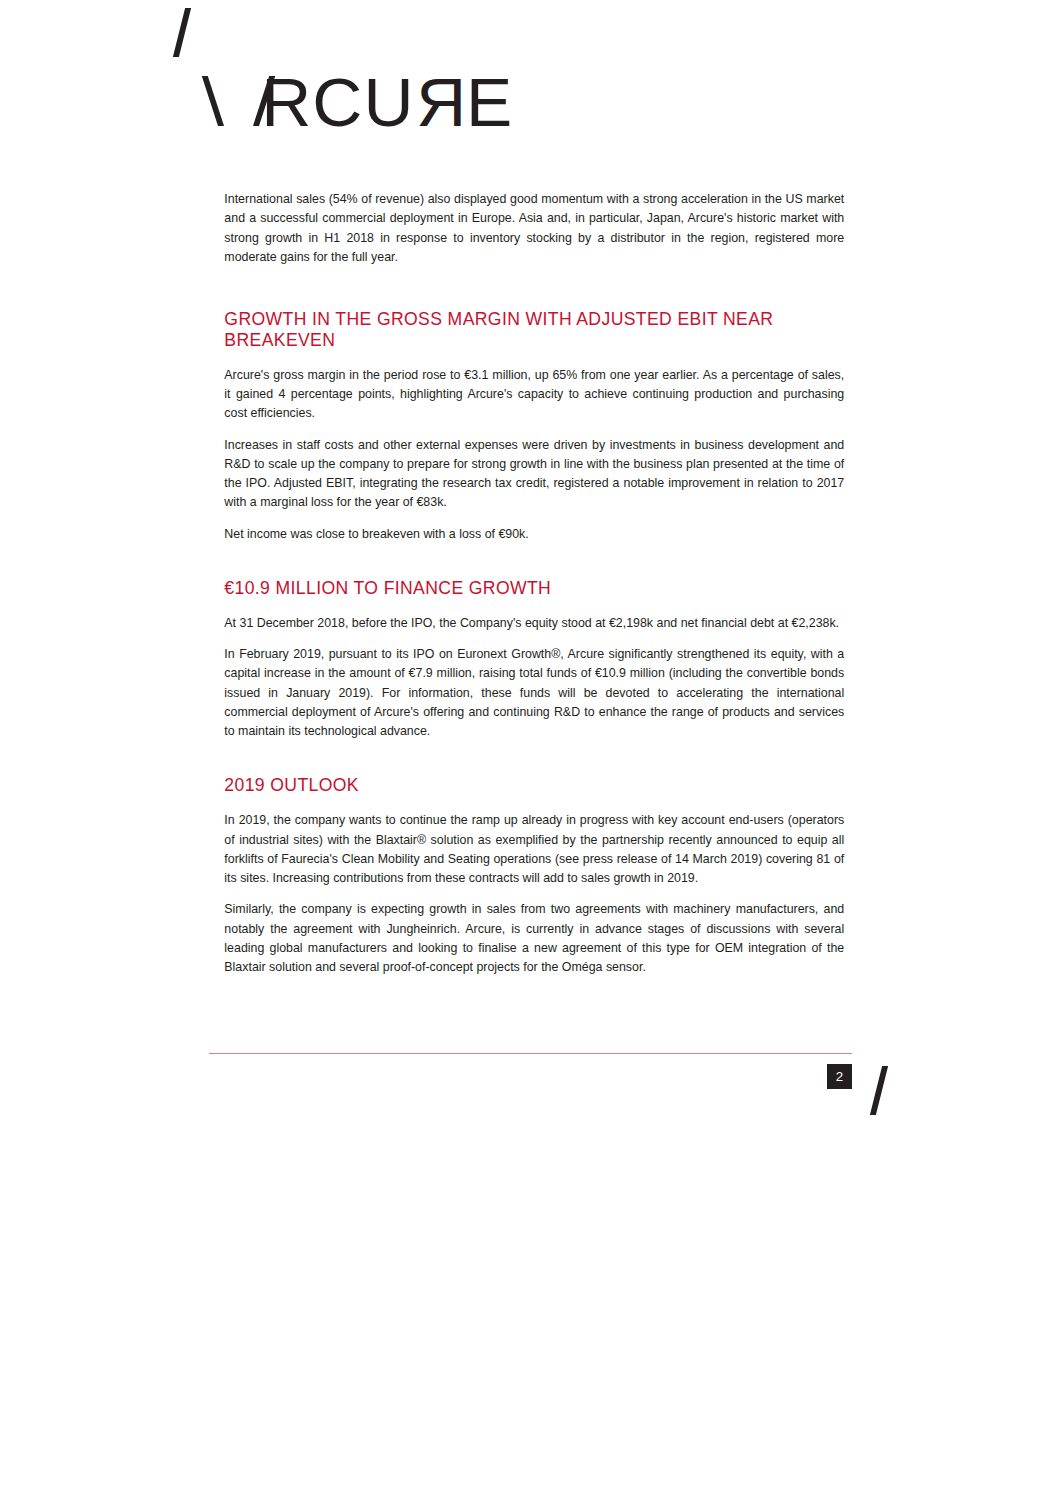RCURE
International sales (54% of revenue) also displayed good momentum with a strong acceleration in the US market and a successful commercial deployment in Europe. Asia and, in particular, Japan, Arcure's historic market with strong growth in H1 2018 in response to inventory stocking by a distributor in the region, registered more moderate gains for the full year.
GROWTH IN THE GROSS MARGIN WITH ADJUSTED EBIT NEAR BREAKEVEN
Arcure's gross margin in the period rose to €3.1 million, up 65% from one year earlier. As a percentage of sales, it gained 4 percentage points, highlighting Arcure's capacity to achieve continuing production and purchasing cost efficiencies.
Increases in staff costs and other external expenses were driven by investments in business development and R&D to scale up the company to prepare for strong growth in line with the business plan presented at the time of the IPO. Adjusted EBIT, integrating the research tax credit, registered a notable improvement in relation to 2017 with a marginal loss for the year of €83k.
Net income was close to breakeven with a loss of €90k.
€10.9 MILLION TO FINANCE GROWTH
At 31 December 2018, before the IPO, the Company's equity stood at €2,198k and net financial debt at €2,238k.
In February 2019, pursuant to its IPO on Euronext Growth®, Arcure significantly strengthened its equity, with a capital increase in the amount of €7.9 million, raising total funds of €10.9 million (including the convertible bonds issued in January 2019). For information, these funds will be devoted to accelerating the international commercial deployment of Arcure's offering and continuing R&D to enhance the range of products and services to maintain its technological advance.
2019 OUTLOOK
In 2019, the company wants to continue the ramp up already in progress with key account end-users (operators of industrial sites) with the Blaxtair® solution as exemplified by the partnership recently announced to equip all forklifts of Faurecia's Clean Mobility and Seating operations (see press release of 14 March 2019) covering 81 of its sites. Increasing contributions from these contracts will add to sales growth in 2019.
Similarly, the company is expecting growth in sales from two agreements with machinery manufacturers, and notably the agreement with Jungheinrich. Arcure, is currently in advance stages of discussions with several leading global manufacturers and looking to finalise a new agreement of this type for OEM integration of the Blaxtair solution and several proof-of-concept projects for the Oméga sensor.
2